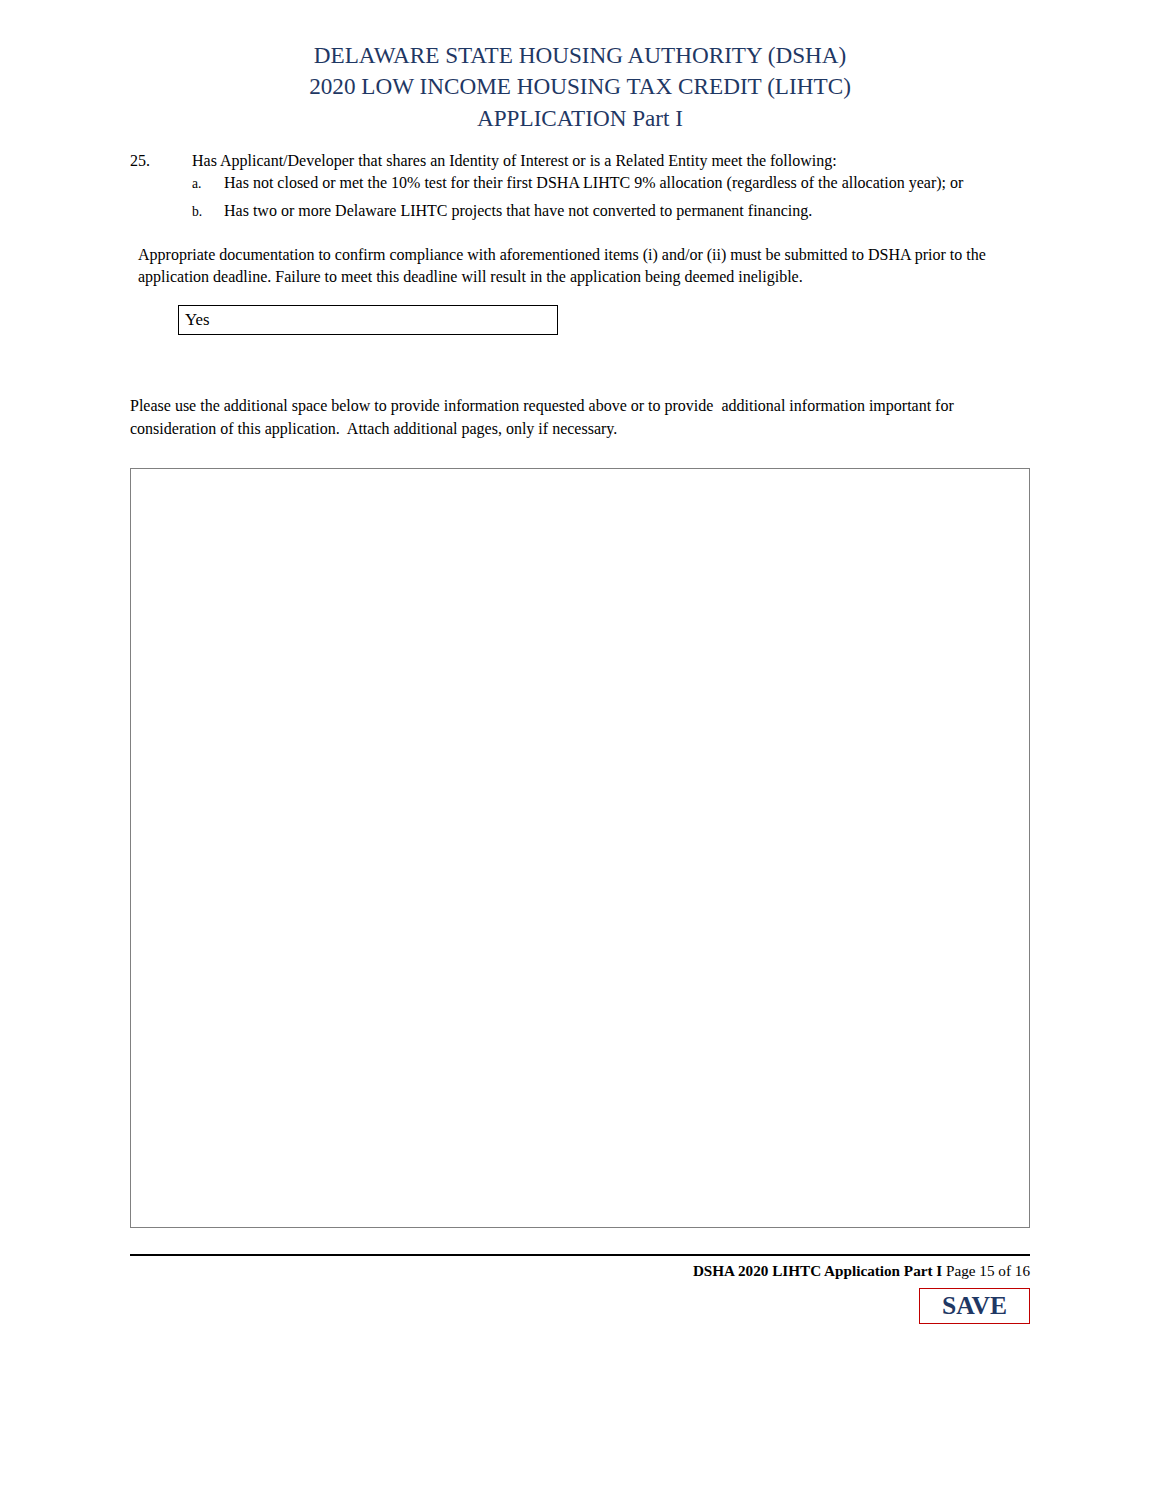DELAWARE STATE HOUSING AUTHORITY (DSHA)
2020 LOW INCOME HOUSING TAX CREDIT (LIHTC)
APPLICATION Part I
25.
Has Applicant/Developer that shares an Identity of Interest or is a Related Entity meet the following:
a. Has not closed or met the 10% test for their first DSHA LIHTC 9% allocation (regardless of the allocation year); or
b. Has two or more Delaware LIHTC projects that have not converted to permanent financing.
Appropriate documentation to confirm compliance with aforementioned items (i) and/or (ii) must be submitted to DSHA prior to the application deadline. Failure to meet this deadline will result in the application being deemed ineligible.
Yes
Please use the additional space below to provide information requested above or to provide additional information important for consideration of this application. Attach additional pages, only if necessary.
DSHA 2020 LIHTC Application Part I Page 15 of 16 SAVE